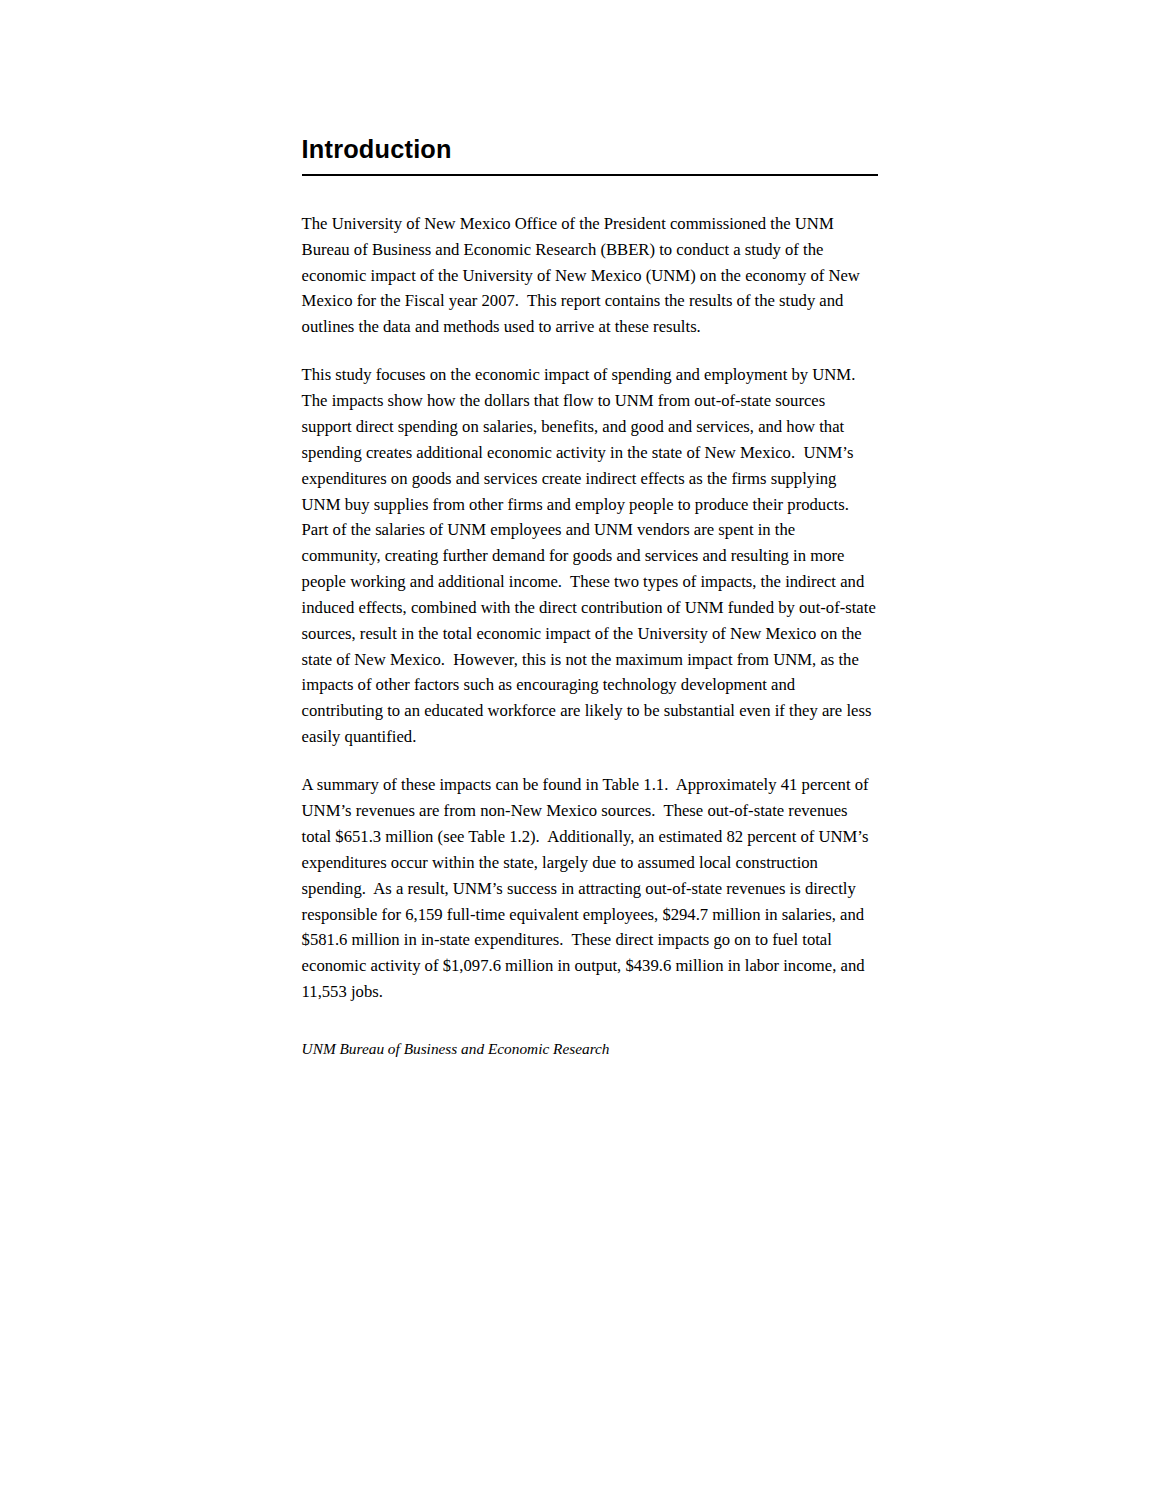Introduction
The University of New Mexico Office of the President commissioned the UNM Bureau of Business and Economic Research (BBER) to conduct a study of the economic impact of the University of New Mexico (UNM) on the economy of New Mexico for the Fiscal year 2007. This report contains the results of the study and outlines the data and methods used to arrive at these results.
This study focuses on the economic impact of spending and employment by UNM. The impacts show how the dollars that flow to UNM from out-of-state sources support direct spending on salaries, benefits, and good and services, and how that spending creates additional economic activity in the state of New Mexico. UNM’s expenditures on goods and services create indirect effects as the firms supplying UNM buy supplies from other firms and employ people to produce their products. Part of the salaries of UNM employees and UNM vendors are spent in the community, creating further demand for goods and services and resulting in more people working and additional income. These two types of impacts, the indirect and induced effects, combined with the direct contribution of UNM funded by out-of-state sources, result in the total economic impact of the University of New Mexico on the state of New Mexico. However, this is not the maximum impact from UNM, as the impacts of other factors such as encouraging technology development and contributing to an educated workforce are likely to be substantial even if they are less easily quantified.
A summary of these impacts can be found in Table 1.1. Approximately 41 percent of UNM’s revenues are from non-New Mexico sources. These out-of-state revenues total $651.3 million (see Table 1.2). Additionally, an estimated 82 percent of UNM’s expenditures occur within the state, largely due to assumed local construction spending. As a result, UNM’s success in attracting out-of-state revenues is directly responsible for 6,159 full-time equivalent employees, $294.7 million in salaries, and $581.6 million in in-state expenditures. These direct impacts go on to fuel total economic activity of $1,097.6 million in output, $439.6 million in labor income, and 11,553 jobs.
UNM Bureau of Business and Economic Research